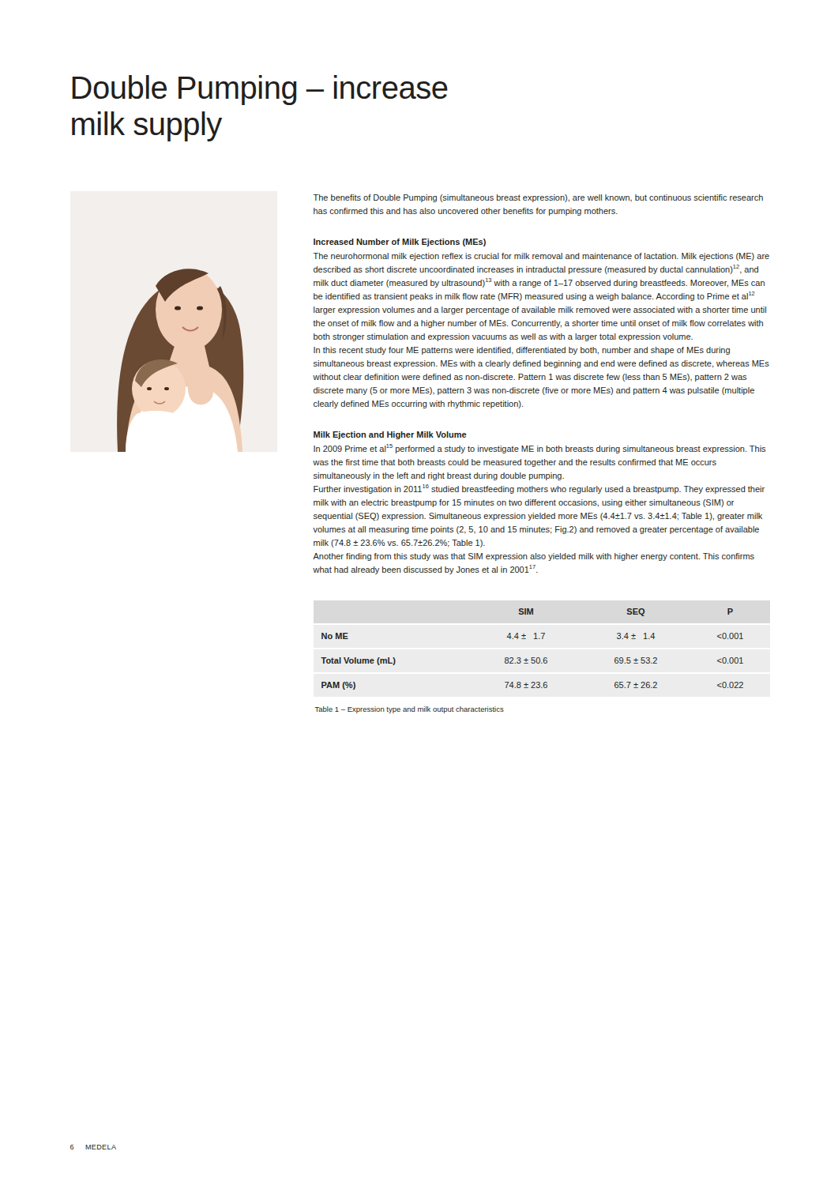Double Pumping – increase
milk supply
The benefits of Double Pumping (simultaneous breast expression), are well known, but continuous scientific research has confirmed this and has also uncovered other benefits for pumping mothers.
Increased Number of Milk Ejections (MEs)
The neurohormonal milk ejection reflex is crucial for milk removal and maintenance of lactation. Milk ejections (ME) are described as short discrete uncoordinated increases in intraductal pressure (measured by ductal cannulation)12, and milk duct diameter (measured by ultrasound)13 with a range of 1–17 observed during breastfeeds. Moreover, MEs can be identified as transient peaks in milk flow rate (MFR) measured using a weigh balance. According to Prime et al12 larger expression volumes and a larger percentage of available milk removed were associated with a shorter time until the onset of milk flow and a higher number of MEs. Concurrently, a shorter time until onset of milk flow correlates with both stronger stimulation and expression vacuums as well as with a larger total expression volume.
In this recent study four ME patterns were identified, differentiated by both, number and shape of MEs during simultaneous breast expression. MEs with a clearly defined beginning and end were defined as discrete, whereas MEs without clear definition were defined as non-discrete. Pattern 1 was discrete few (less than 5 MEs), pattern 2 was discrete many (5 or more MEs), pattern 3 was non-discrete (five or more MEs) and pattern 4 was pulsatile (multiple clearly defined MEs occurring with rhythmic repetition).
Milk Ejection and Higher Milk Volume
In 2009 Prime et al15 performed a study to investigate ME in both breasts during simultaneous breast expression. This was the first time that both breasts could be measured together and the results confirmed that ME occurs simultaneously in the left and right breast during double pumping.
Further investigation in 201116 studied breastfeeding mothers who regularly used a breastpump. They expressed their milk with an electric breastpump for 15 minutes on two different occasions, using either simultaneous (SIM) or sequential (SEQ) expression. Simultaneous expression yielded more MEs (4.4±1.7 vs. 3.4±1.4; Table 1), greater milk volumes at all measuring time points (2, 5, 10 and 15 minutes; Fig.2) and removed a greater percentage of available milk (74.8 ± 23.6% vs. 65.7±26.2%; Table 1).
Another finding from this study was that SIM expression also yielded milk with higher energy content. This confirms what had already been discussed by Jones et al in 200117.
| | SIM | SEQ | P |
| --- | --- | --- | --- |
| No ME | 4.4 ± 1.7 | 3.4 ± 1.4 | <0.001 |
| Total Volume (mL) | 82.3 ± 50.6 | 69.5 ± 53.2 | <0.001 |
| PAM (%) | 74.8 ± 23.6 | 65.7 ± 26.2 | <0.022 |
Table 1 – Expression type and milk output characteristics
6 MEDELA